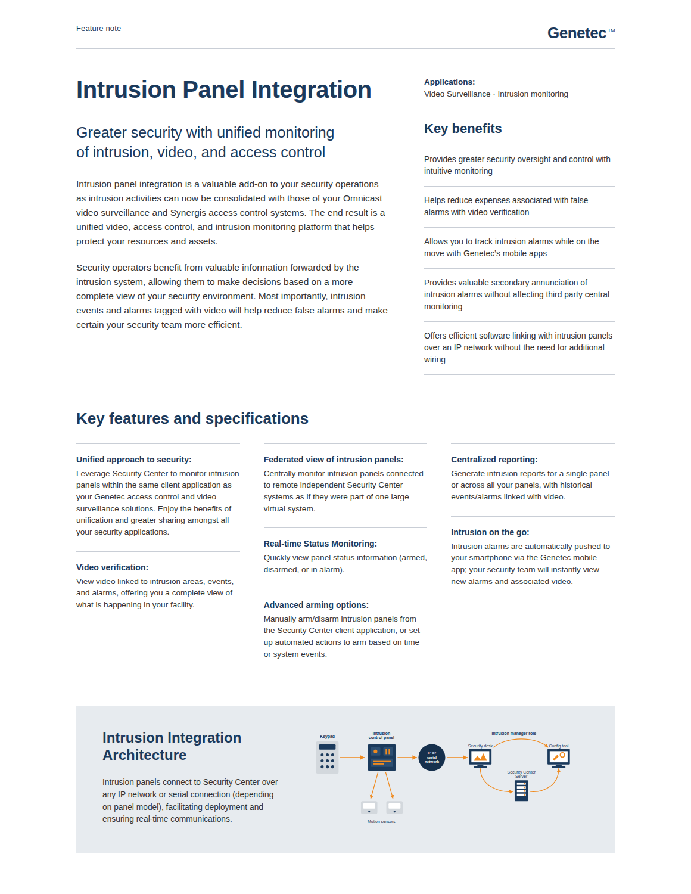Feature note
GenetecTM
Intrusion Panel Integration
Greater security with unified monitoring
of intrusion, video, and access control
Intrusion panel integration is a valuable add-on to your security operations as intrusion activities can now be consolidated with those of your Omnicast video surveillance and Synergis access control systems. The end result is a unified video, access control, and intrusion monitoring platform that helps protect your resources and assets.
Security operators benefit from valuable information forwarded by the intrusion system, allowing them to make decisions based on a more complete view of your security environment. Most importantly, intrusion events and alarms tagged with video will help reduce false alarms and make certain your security team more efficient.
Applications: Video Surveillance · Intrusion monitoring
Key benefits
Provides greater security oversight and control with intuitive monitoring
Helps reduce expenses associated with false alarms with video verification
Allows you to track intrusion alarms while on the move with Genetec’s mobile apps
Provides valuable secondary annunciation of intrusion alarms without affecting third party central monitoring
Offers efficient software linking with intrusion panels over an IP network without the need for additional wiring
Key features and specifications
Unified approach to security:
Leverage Security Center to monitor intrusion panels within the same client application as your Genetec access control and video surveillance solutions. Enjoy the benefits of unification and greater sharing amongst all your security applications.
Video verification:
View video linked to intrusion areas, events, and alarms, offering you a complete view of what is happening in your facility.
Federated view of intrusion panels:
Centrally monitor intrusion panels connected to remote independent Security Center systems as if they were part of one large virtual system.
Real-time Status Monitoring:
Quickly view panel status information (armed, disarmed, or in alarm).
Advanced arming options:
Manually arm/disarm intrusion panels from the Security Center client application, or set up automated actions to arm based on time or system events.
Centralized reporting:
Generate intrusion reports for a single panel or across all your panels, with historical events/alarms linked with video.
Intrusion on the go:
Intrusion alarms are automatically pushed to your smartphone via the Genetec mobile app; your security team will instantly view new alarms and associated video.
Intrusion Integration Architecture
Intrusion panels connect to Security Center over any IP network or serial connection (depending on panel model), facilitating deployment and ensuring real-time communications.
Keypad Intrusion control panel Intrusion manager role Security desk Config tool Security Center Server Motion sensors IP or serial network